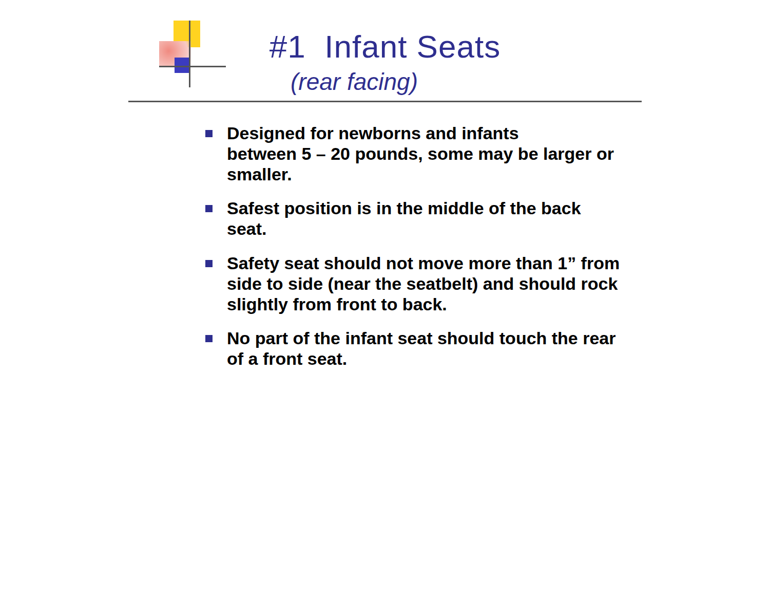#1 Infant Seats
(rear facing)
Designed for newborns and infants between 5 – 20 pounds, some may be larger or smaller.
Safest position is in the middle of the back seat.
Safety seat should not move more than 1” from side to side (near the seatbelt) and should rock slightly from front to back.
No part of the infant seat should touch the rear of a front seat.